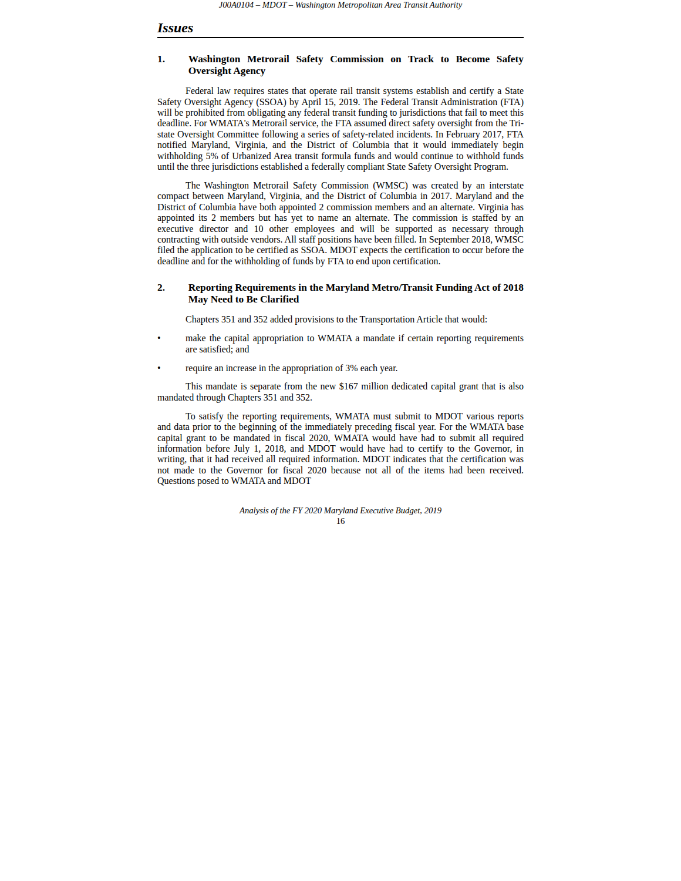J00A0104 – MDOT – Washington Metropolitan Area Transit Authority
Issues
1. Washington Metrorail Safety Commission on Track to Become Safety Oversight Agency
Federal law requires states that operate rail transit systems establish and certify a State Safety Oversight Agency (SSOA) by April 15, 2019. The Federal Transit Administration (FTA) will be prohibited from obligating any federal transit funding to jurisdictions that fail to meet this deadline. For WMATA's Metrorail service, the FTA assumed direct safety oversight from the Tri-state Oversight Committee following a series of safety-related incidents. In February 2017, FTA notified Maryland, Virginia, and the District of Columbia that it would immediately begin withholding 5% of Urbanized Area transit formula funds and would continue to withhold funds until the three jurisdictions established a federally compliant State Safety Oversight Program.
The Washington Metrorail Safety Commission (WMSC) was created by an interstate compact between Maryland, Virginia, and the District of Columbia in 2017. Maryland and the District of Columbia have both appointed 2 commission members and an alternate. Virginia has appointed its 2 members but has yet to name an alternate. The commission is staffed by an executive director and 10 other employees and will be supported as necessary through contracting with outside vendors. All staff positions have been filled. In September 2018, WMSC filed the application to be certified as SSOA. MDOT expects the certification to occur before the deadline and for the withholding of funds by FTA to end upon certification.
2. Reporting Requirements in the Maryland Metro/Transit Funding Act of 2018 May Need to Be Clarified
Chapters 351 and 352 added provisions to the Transportation Article that would:
make the capital appropriation to WMATA a mandate if certain reporting requirements are satisfied; and
require an increase in the appropriation of 3% each year.
This mandate is separate from the new $167 million dedicated capital grant that is also mandated through Chapters 351 and 352.
To satisfy the reporting requirements, WMATA must submit to MDOT various reports and data prior to the beginning of the immediately preceding fiscal year. For the WMATA base capital grant to be mandated in fiscal 2020, WMATA would have had to submit all required information before July 1, 2018, and MDOT would have had to certify to the Governor, in writing, that it had received all required information. MDOT indicates that the certification was not made to the Governor for fiscal 2020 because not all of the items had been received. Questions posed to WMATA and MDOT
Analysis of the FY 2020 Maryland Executive Budget, 2019
16